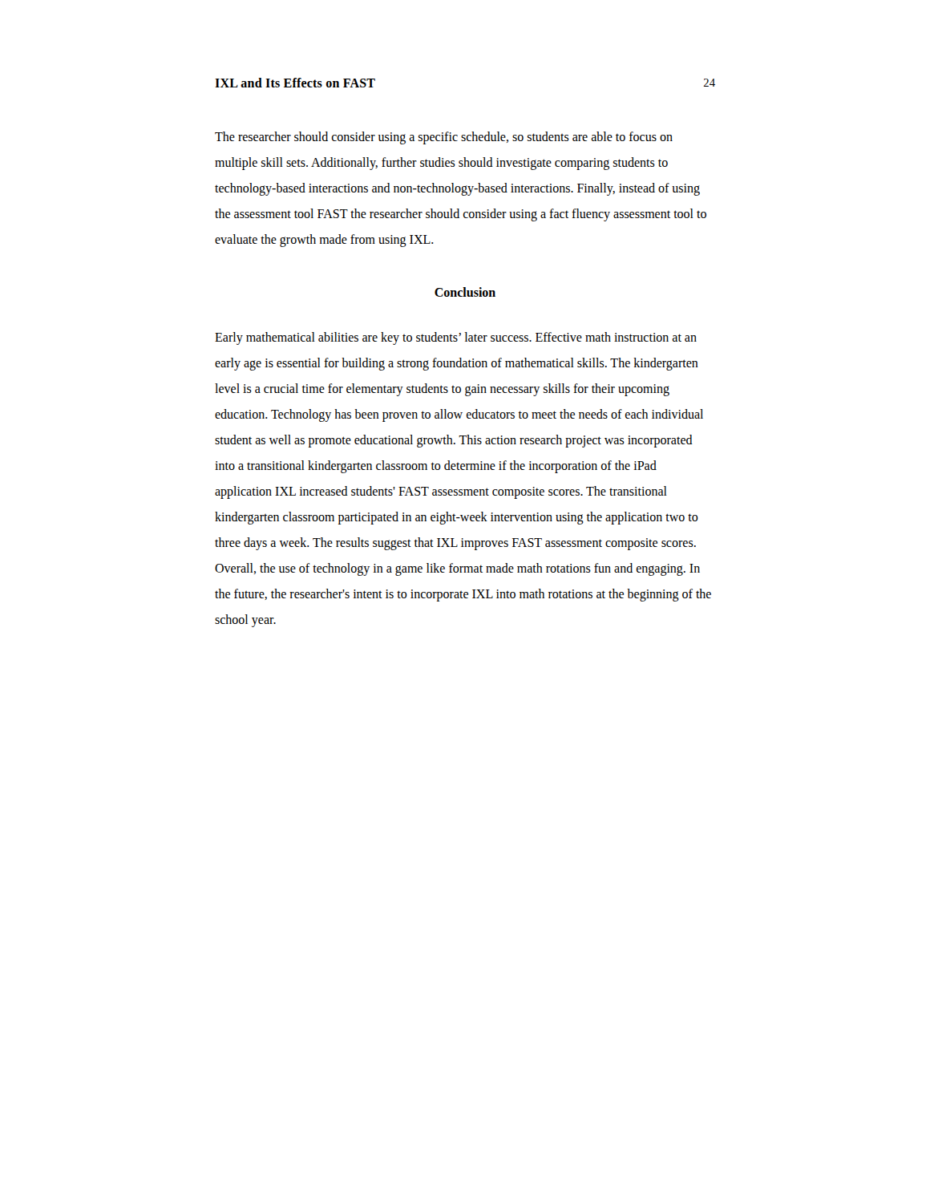IXL and Its Effects on FAST
24
The researcher should consider using a specific schedule, so students are able to focus on multiple skill sets. Additionally, further studies should investigate comparing students to technology-based interactions and non-technology-based interactions. Finally, instead of using the assessment tool FAST the researcher should consider using a fact fluency assessment tool to evaluate the growth made from using IXL.
Conclusion
Early mathematical abilities are key to students’ later success. Effective math instruction at an early age is essential for building a strong foundation of mathematical skills. The kindergarten level is a crucial time for elementary students to gain necessary skills for their upcoming education. Technology has been proven to allow educators to meet the needs of each individual student as well as promote educational growth. This action research project was incorporated into a transitional kindergarten classroom to determine if the incorporation of the iPad application IXL increased students' FAST assessment composite scores. The transitional kindergarten classroom participated in an eight-week intervention using the application two to three days a week. The results suggest that IXL improves FAST assessment composite scores. Overall, the use of technology in a game like format made math rotations fun and engaging. In the future, the researcher's intent is to incorporate IXL into math rotations at the beginning of the school year.